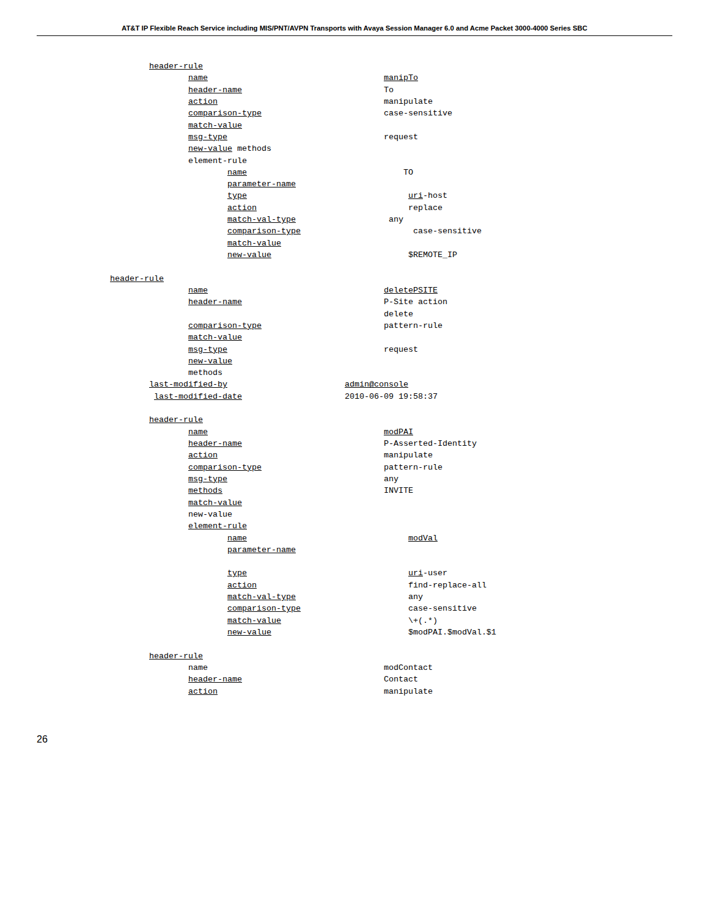AT&T IP Flexible Reach Service including MIS/PNT/AVPN Transports with Avaya Session Manager 6.0 and Acme Packet 3000-4000 Series SBC
        header-rule
                name                                    manipTo
                header-name                             To
                action                                  manipulate
                comparison-type                         case-sensitive
                match-value
                msg-type                                request
                new-value methods
                element-rule
                        name                                TO
                        parameter-name
                        type                                 uri-host
                        action                               replace
                        match-val-type                   any
                        comparison-type                       case-sensitive
                        match-value
                        new-value                            $REMOTE_IP

header-rule
                name                                    deletePSITE
                header-name                             P-Site action
                                                        delete
                comparison-type                         pattern-rule
                match-value
                msg-type                                request
                new-value
                methods
        last-modified-by                        admin@console
         last-modified-date                     2010-06-09 19:58:37

        header-rule
                name                                    modPAI
                header-name                             P-Asserted-Identity
                action                                  manipulate
                comparison-type                         pattern-rule
                msg-type                                any
                methods                                 INVITE
                match-value
                new-value
                element-rule
                        name                                 modVal
                        parameter-name

                        type                                 uri-user
                        action                               find-replace-all
                        match-val-type                       any
                        comparison-type                      case-sensitive
                        match-value                          \+(.*)
                        new-value                            $modPAI.$modVal.$1

        header-rule
                name                                    modContact
                header-name                             Contact
                action                                  manipulate
26